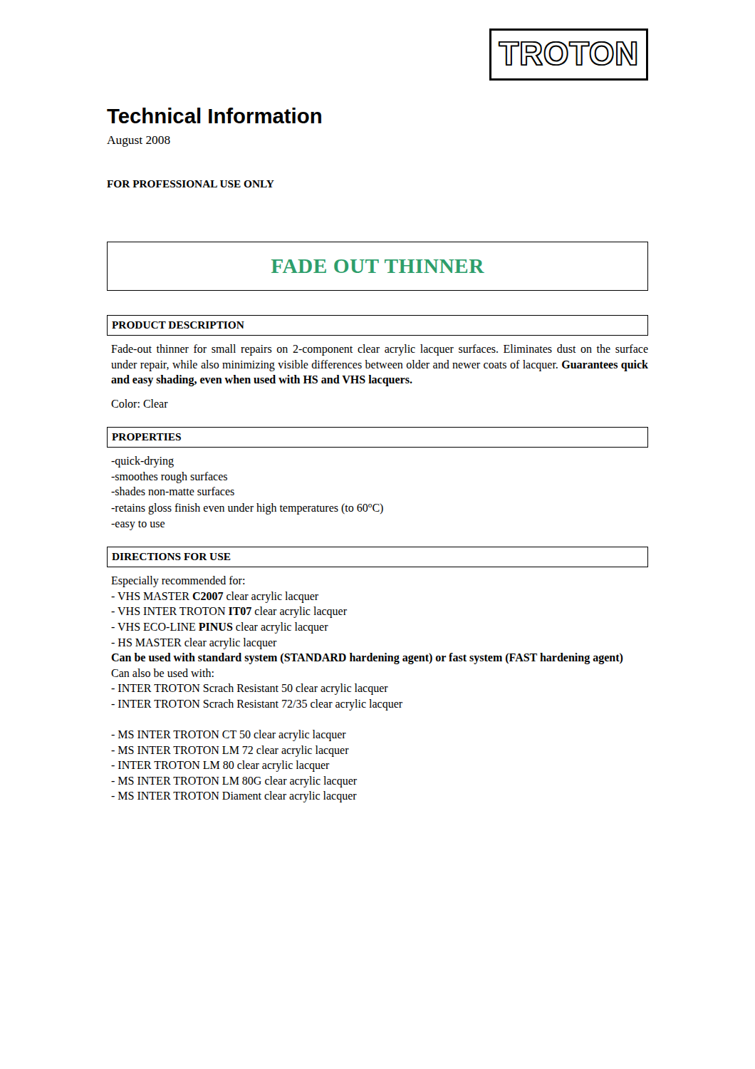TROTON
Technical Information
August 2008
FOR PROFESSIONAL USE ONLY
FADE OUT THINNER
PRODUCT DESCRIPTION
Fade-out thinner for small repairs on 2-component clear acrylic lacquer surfaces. Eliminates dust on the surface under repair, while also minimizing visible differences between older and newer coats of lacquer. Guarantees quick and easy shading, even when used with HS and VHS lacquers.
Color: Clear
PROPERTIES
-quick-drying
-smoothes rough surfaces
-shades non-matte surfaces
-retains gloss finish even under high temperatures (to 60oC)
-easy to use
DIRECTIONS FOR USE
Especially recommended for:
- VHS MASTER C2007 clear acrylic lacquer
- VHS INTER TROTON IT07 clear acrylic lacquer
- VHS ECO-LINE PINUS clear acrylic lacquer
- HS MASTER clear acrylic lacquer
Can be used with standard system (STANDARD hardening agent) or fast system (FAST hardening agent)
Can also be used with:
- INTER TROTON Scrach Resistant 50 clear acrylic lacquer
- INTER TROTON Scrach Resistant 72/35 clear acrylic lacquer
- MS INTER TROTON CT 50 clear acrylic lacquer
- MS INTER TROTON LM 72 clear acrylic lacquer
- INTER TROTON LM 80 clear acrylic lacquer
- MS INTER TROTON LM 80G clear acrylic lacquer
- MS INTER TROTON Diament clear acrylic lacquer